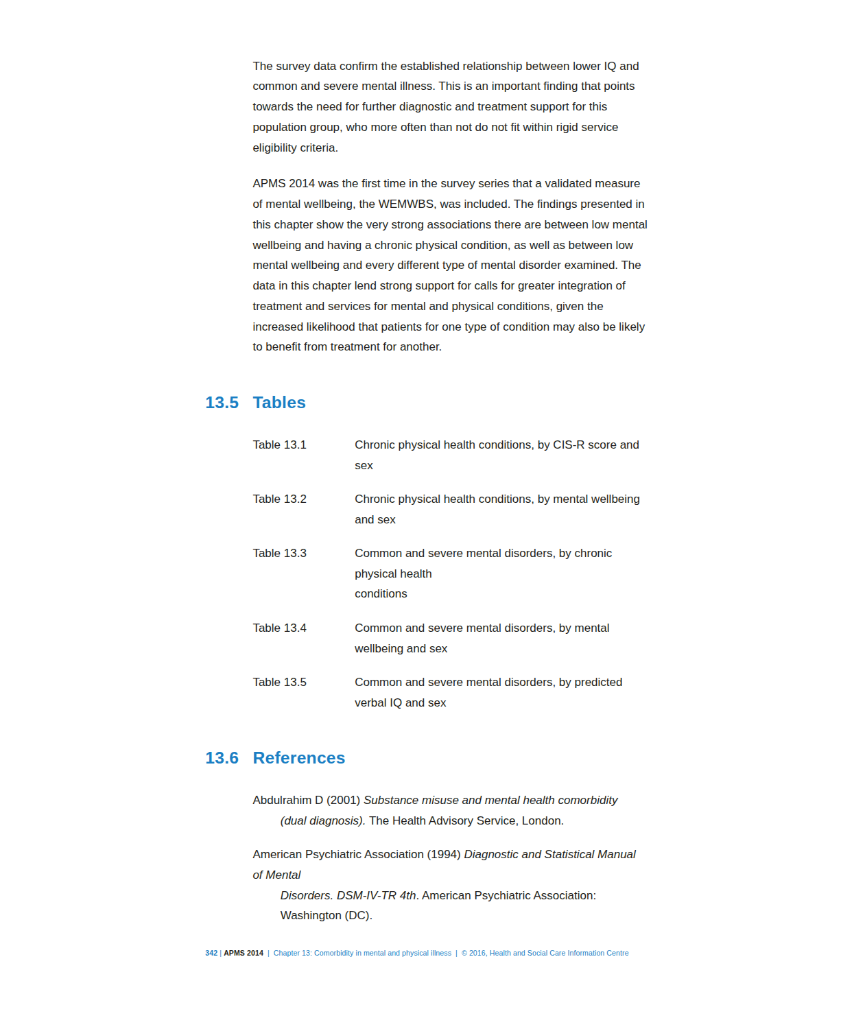The survey data confirm the established relationship between lower IQ and common and severe mental illness. This is an important finding that points towards the need for further diagnostic and treatment support for this population group, who more often than not do not fit within rigid service eligibility criteria.
APMS 2014 was the first time in the survey series that a validated measure of mental wellbeing, the WEMWBS, was included. The findings presented in this chapter show the very strong associations there are between low mental wellbeing and having a chronic physical condition, as well as between low mental wellbeing and every different type of mental disorder examined. The data in this chapter lend strong support for calls for greater integration of treatment and services for mental and physical conditions, given the increased likelihood that patients for one type of condition may also be likely to benefit from treatment for another.
13.5 Tables
Table 13.1 Chronic physical health conditions, by CIS-R score and sex
Table 13.2 Chronic physical health conditions, by mental wellbeing and sex
Table 13.3 Common and severe mental disorders, by chronic physical healthconditions
Table 13.4 Common and severe mental disorders, by mental wellbeing and sex
Table 13.5 Common and severe mental disorders, by predicted verbal IQ and sex
13.6 References
Abdulrahim D (2001) Substance misuse and mental health comorbidity(dual diagnosis). The Health Advisory Service, London.
American Psychiatric Association (1994) Diagnostic and Statistical Manual of Mental Disorders. DSM-IV-TR 4th. American Psychiatric Association: Washington (DC).
342 | APMS 2014 | Chapter 13: Comorbidity in mental and physical illness | © 2016, Health and Social Care Information Centre